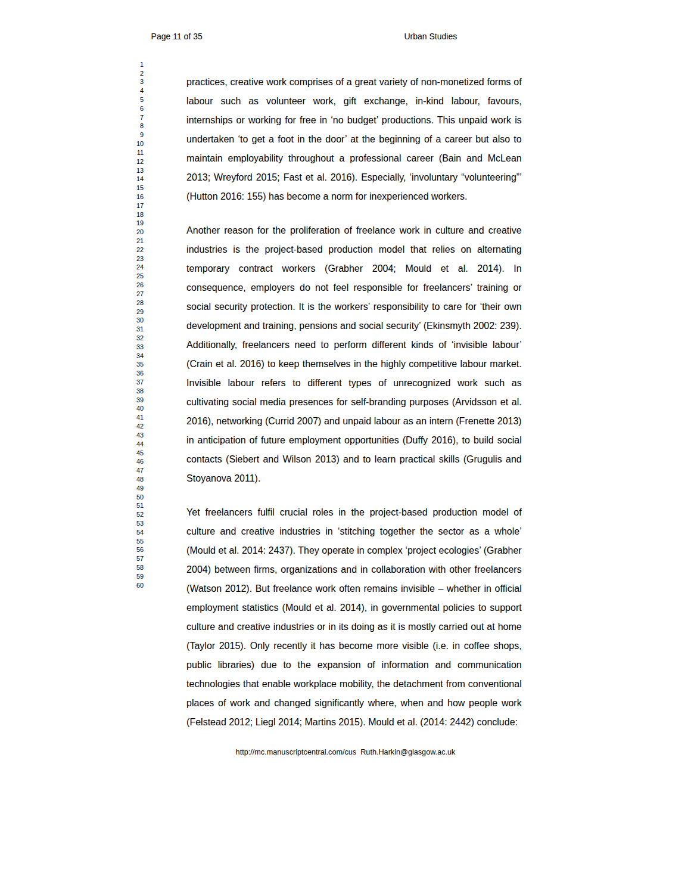Page 11 of 35 Urban Studies
1
2
3
4
5
6
7
8
9
10
11
12
13
14
15
16
17
18
19
20
21
22
23
24
25
26
27
28
29
30
31
32
33
34
35
36
37
38
39
40
41
42
43
44
45
46
47
48
49
50
51
52
53
54
55
56
57
58
59
60
practices, creative work comprises of a great variety of non-monetized forms of labour such as volunteer work, gift exchange, in-kind labour, favours, internships or working for free in ‘no budget’ productions. This unpaid work is undertaken ‘to get a foot in the door’ at the beginning of a career but also to maintain employability throughout a professional career (Bain and McLean 2013; Wreyford 2015; Fast et al. 2016). Especially, ‘involuntary “volunteering”’ (Hutton 2016: 155) has become a norm for inexperienced workers.
Another reason for the proliferation of freelance work in culture and creative industries is the project-based production model that relies on alternating temporary contract workers (Grabher 2004; Mould et al. 2014). In consequence, employers do not feel responsible for freelancers’ training or social security protection. It is the workers’ responsibility to care for ‘their own development and training, pensions and social security’ (Ekinsmyth 2002: 239). Additionally, freelancers need to perform different kinds of ‘invisible labour’ (Crain et al. 2016) to keep themselves in the highly competitive labour market. Invisible labour refers to different types of unrecognized work such as cultivating social media presences for self-branding purposes (Arvidsson et al. 2016), networking (Currid 2007) and unpaid labour as an intern (Frenette 2013) in anticipation of future employment opportunities (Duffy 2016), to build social contacts (Siebert and Wilson 2013) and to learn practical skills (Grugulis and Stoyanova 2011).
Yet freelancers fulfil crucial roles in the project-based production model of culture and creative industries in ‘stitching together the sector as a whole’ (Mould et al. 2014: 2437). They operate in complex ‘project ecologies’ (Grabher 2004) between firms, organizations and in collaboration with other freelancers (Watson 2012). But freelance work often remains invisible – whether in official employment statistics (Mould et al. 2014), in governmental policies to support culture and creative industries or in its doing as it is mostly carried out at home (Taylor 2015). Only recently it has become more visible (i.e. in coffee shops, public libraries) due to the expansion of information and communication technologies that enable workplace mobility, the detachment from conventional places of work and changed significantly where, when and how people work (Felstead 2012; Liegl 2014; Martins 2015). Mould et al. (2014: 2442) conclude:
http://mc.manuscriptcentral.com/cus Ruth.Harkin@glasgow.ac.uk